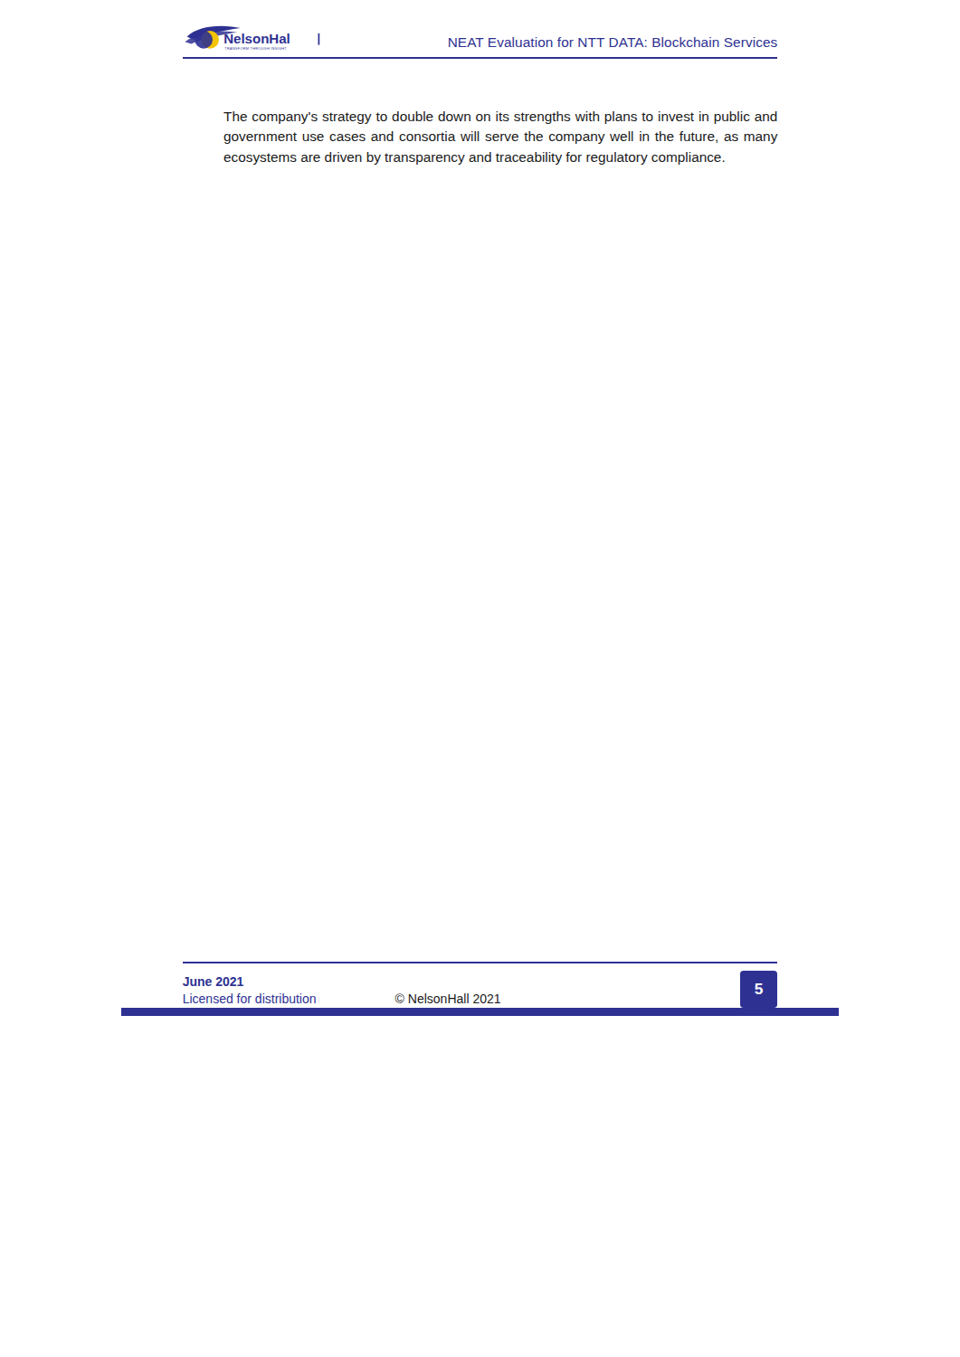NelsonHal TRANSFORM THROUGH INSIGHT
NEAT Evaluation for NTT DATA: Blockchain Services
The company's strategy to double down on its strengths with plans to invest in public and government use cases and consortia will serve the company well in the future, as many ecosystems are driven by transparency and traceability for regulatory compliance.
June 2021
Licensed for distribution © NelsonHall 2021
5